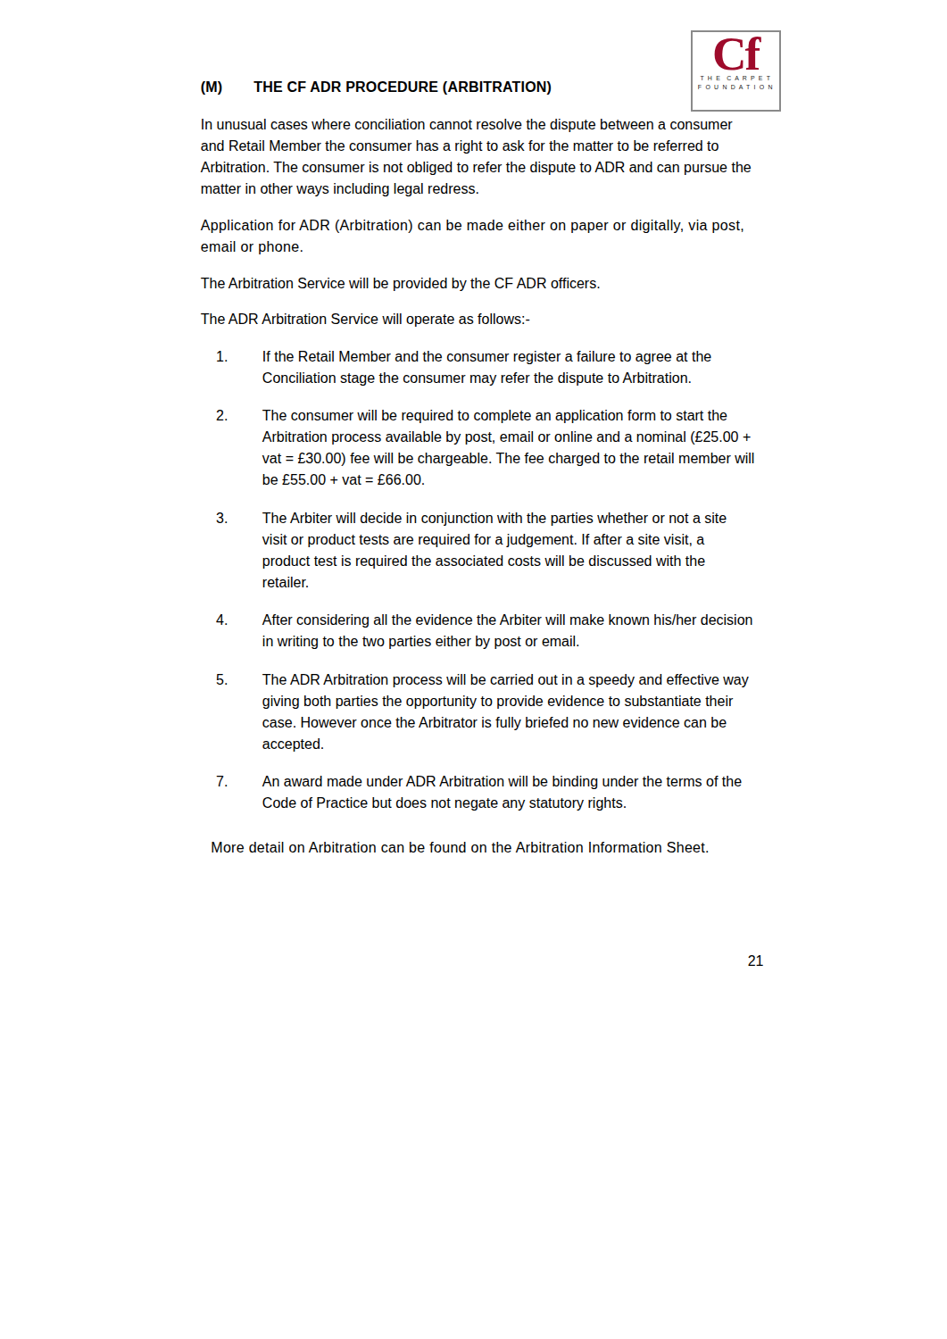Cf
T H E C A R P E T
F O U N D A T I O N
(M) THE CF ADR PROCEDURE (ARBITRATION)
In unusual cases where conciliation cannot resolve the dispute between a consumer and Retail Member the consumer has a right to ask for the matter to be referred to Arbitration. The consumer is not obliged to refer the dispute to ADR and can pursue the matter in other ways including legal redress.
Application for ADR (Arbitration) can be made either on paper or digitally, via post, email or phone.
The Arbitration Service will be provided by the CF ADR officers.
The ADR Arbitration Service will operate as follows:-
1. If the Retail Member and the consumer register a failure to agree at the Conciliation stage the consumer may refer the dispute to Arbitration.
2. The consumer will be required to complete an application form to start the Arbitration process available by post, email or online and a nominal (£25.00 + vat = £30.00) fee will be chargeable. The fee charged to the retail member will be £55.00 + vat = £66.00.
3. The Arbiter will decide in conjunction with the parties whether or not a site visit or product tests are required for a judgement. If after a site visit, a product test is required the associated costs will be discussed with the retailer.
4. After considering all the evidence the Arbiter will make known his/her decision in writing to the two parties either by post or email.
5. The ADR Arbitration process will be carried out in a speedy and effective way giving both parties the opportunity to provide evidence to substantiate their case. However once the Arbitrator is fully briefed no new evidence can be accepted.
7. An award made under ADR Arbitration will be binding under the terms of the Code of Practice but does not negate any statutory rights.
More detail on Arbitration can be found on the Arbitration Information Sheet.
21